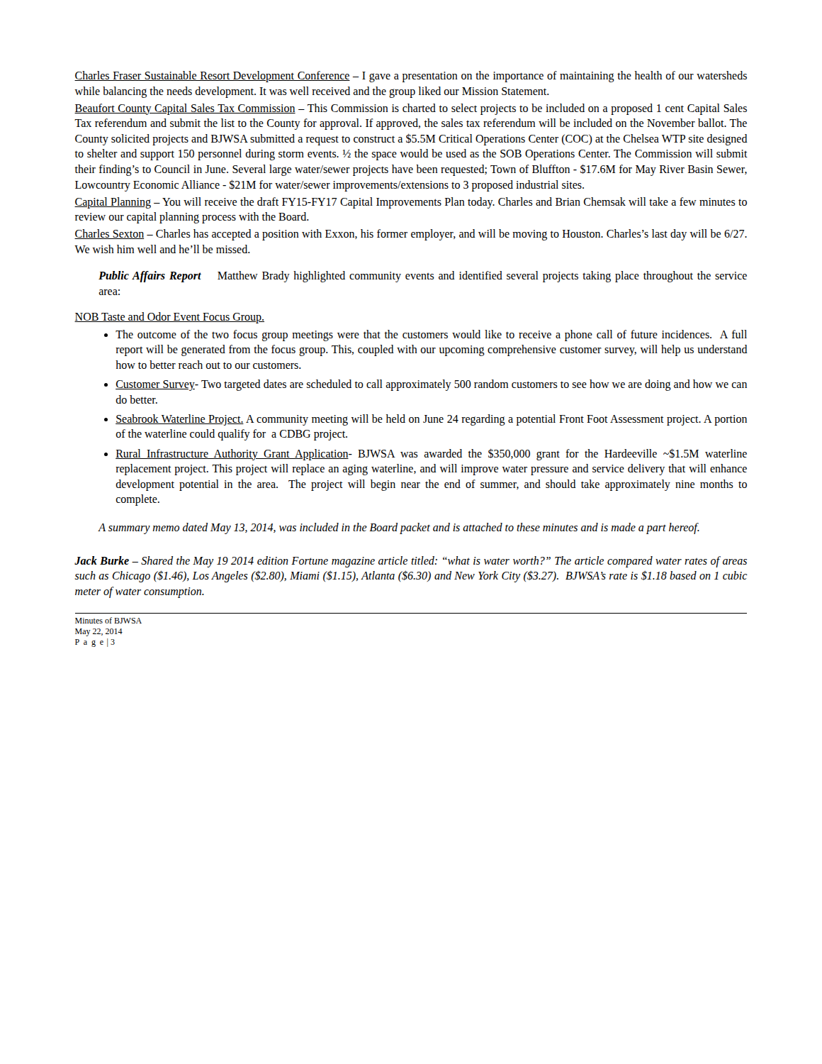Charles Fraser Sustainable Resort Development Conference – I gave a presentation on the importance of maintaining the health of our watersheds while balancing the needs development. It was well received and the group liked our Mission Statement.
Beaufort County Capital Sales Tax Commission – This Commission is charted to select projects to be included on a proposed 1 cent Capital Sales Tax referendum and submit the list to the County for approval. If approved, the sales tax referendum will be included on the November ballot. The County solicited projects and BJWSA submitted a request to construct a $5.5M Critical Operations Center (COC) at the Chelsea WTP site designed to shelter and support 150 personnel during storm events. ½ the space would be used as the SOB Operations Center. The Commission will submit their finding’s to Council in June. Several large water/sewer projects have been requested; Town of Bluffton - $17.6M for May River Basin Sewer, Lowcountry Economic Alliance - $21M for water/sewer improvements/extensions to 3 proposed industrial sites.
Capital Planning – You will receive the draft FY15-FY17 Capital Improvements Plan today. Charles and Brian Chemsak will take a few minutes to review our capital planning process with the Board.
Charles Sexton – Charles has accepted a position with Exxon, his former employer, and will be moving to Houston. Charles’s last day will be 6/27. We wish him well and he’ll be missed.
Public Affairs Report Matthew Brady highlighted community events and identified several projects taking place throughout the service area:
NOB Taste and Odor Event Focus Group.
The outcome of the two focus group meetings were that the customers would like to receive a phone call of future incidences. A full report will be generated from the focus group. This, coupled with our upcoming comprehensive customer survey, will help us understand how to better reach out to our customers.
Customer Survey- Two targeted dates are scheduled to call approximately 500 random customers to see how we are doing and how we can do better.
Seabrook Waterline Project. A community meeting will be held on June 24 regarding a potential Front Foot Assessment project. A portion of the waterline could qualify for a CDBG project.
Rural Infrastructure Authority Grant Application- BJWSA was awarded the $350,000 grant for the Hardeeville ~$1.5M waterline replacement project. This project will replace an aging waterline, and will improve water pressure and service delivery that will enhance development potential in the area. The project will begin near the end of summer, and should take approximately nine months to complete.
A summary memo dated May 13, 2014, was included in the Board packet and is attached to these minutes and is made a part hereof.
Jack Burke – Shared the May 19 2014 edition Fortune magazine article titled: “what is water worth?” The article compared water rates of areas such as Chicago ($1.46), Los Angeles ($2.80), Miami ($1.15), Atlanta ($6.30) and New York City ($3.27). BJWSA’s rate is $1.18 based on 1 cubic meter of water consumption.
Minutes of BJWSA
May 22, 2014
P a g e | 3